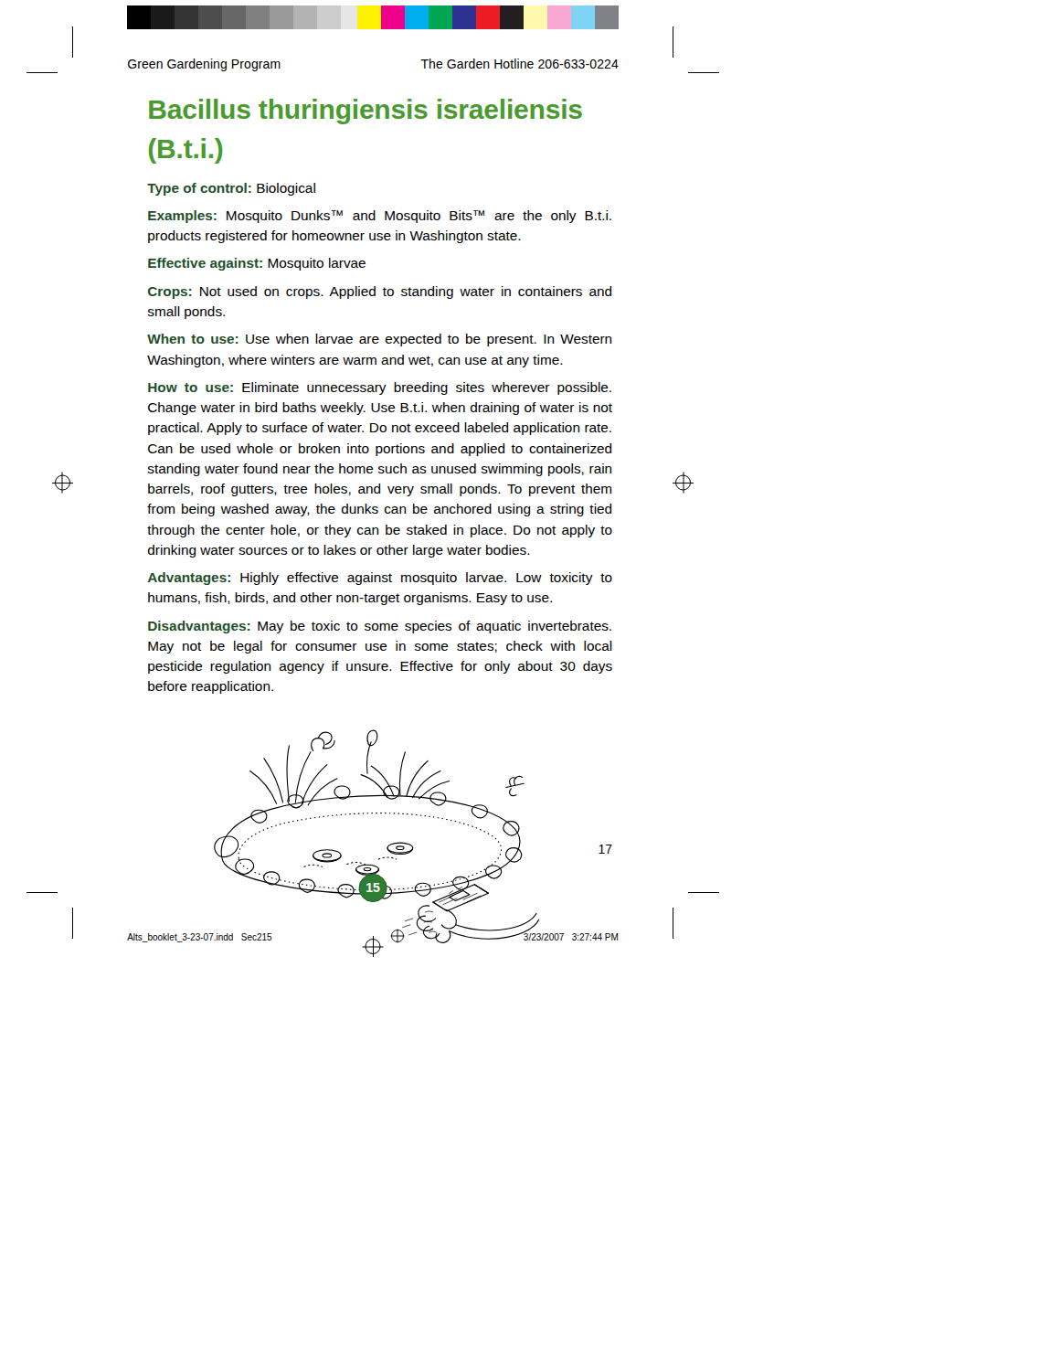Green Gardening Program
The Garden Hotline 206-633-0224
Bacillus thuringiensis israeliensis (B.t.i.)
Type of control: Biological
Examples: Mosquito Dunks™ and Mosquito Bits™ are the only B.t.i. products registered for homeowner use in Washington state.
Effective against: Mosquito larvae
Crops: Not used on crops. Applied to standing water in containers and small ponds.
When to use: Use when larvae are expected to be present. In Western Washington, where winters are warm and wet, can use at any time.
How to use: Eliminate unnecessary breeding sites wherever possible. Change water in bird baths weekly. Use B.t.i. when draining of water is not practical. Apply to surface of water. Do not exceed labeled application rate. Can be used whole or broken into portions and applied to containerized standing water found near the home such as unused swimming pools, rain barrels, roof gutters, tree holes, and very small ponds. To prevent them from being washed away, the dunks can be anchored using a string tied through the center hole, or they can be staked in place. Do not apply to drinking water sources or to lakes or other large water bodies.
Advantages: Highly effective against mosquito larvae. Low toxicity to humans, fish, birds, and other non-target organisms. Easy to use.
Disadvantages: May be toxic to some species of aquatic invertebrates. May not be legal for consumer use in some states; check with local pesticide regulation agency if unsure. Effective for only about 30 days before reapplication.
17
15
Alts_booklet_3-23-07.indd Sec215
3/23/2007 3:27:44 PM